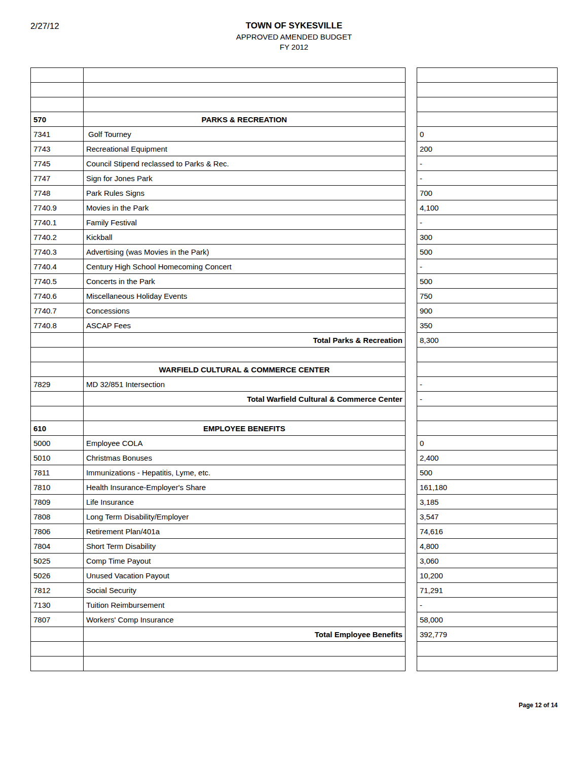2/27/12
TOWN OF SYKESVILLE
APPROVED AMENDED BUDGET
FY 2012
| 570 | PARKS & RECREATION | | |
| 7341 | Golf Tourney | | 0 |
| 7743 | Recreational Equipment | | 200 |
| 7745 | Council Stipend reclassed to Parks & Rec. | | - |
| 7747 | Sign for Jones Park | | - |
| 7748 | Park Rules Signs | | 700 |
| 7740.9 | Movies in the Park | | 4,100 |
| 7740.1 | Family Festival | | - |
| 7740.2 | Kickball | | 300 |
| 7740.3 | Advertising (was Movies in the Park) | | 500 |
| 7740.4 | Century High School Homecoming Concert | | - |
| 7740.5 | Concerts in the Park | | 500 |
| 7740.6 | Miscellaneous Holiday Events | | 750 |
| 7740.7 | Concessions | | 900 |
| 7740.8 | ASCAP Fees | | 350 |
| | Total Parks & Recreation | | 8,300 |
| | WARFIELD CULTURAL & COMMERCE CENTER | | |
| 7829 | MD 32/851 Intersection | | - |
| | Total Warfield Cultural & Commerce Center | | - |
| 610 | EMPLOYEE BENEFITS | | |
| 5000 | Employee COLA | | 0 |
| 5010 | Christmas Bonuses | | 2,400 |
| 7811 | Immunizations - Hepatitis, Lyme, etc. | | 500 |
| 7810 | Health Insurance-Employer's Share | | 161,180 |
| 7809 | Life Insurance | | 3,185 |
| 7808 | Long Term Disability/Employer | | 3,547 |
| 7806 | Retirement Plan/401a | | 74,616 |
| 7804 | Short Term Disability | | 4,800 |
| 5025 | Comp Time Payout | | 3,060 |
| 5026 | Unused Vacation Payout | | 10,200 |
| 7812 | Social Security | | 71,291 |
| 7130 | Tuition Reimbursement | | - |
| 7807 | Workers' Comp Insurance | | 58,000 |
| | Total Employee Benefits | | 392,779 |
Page 12 of 14